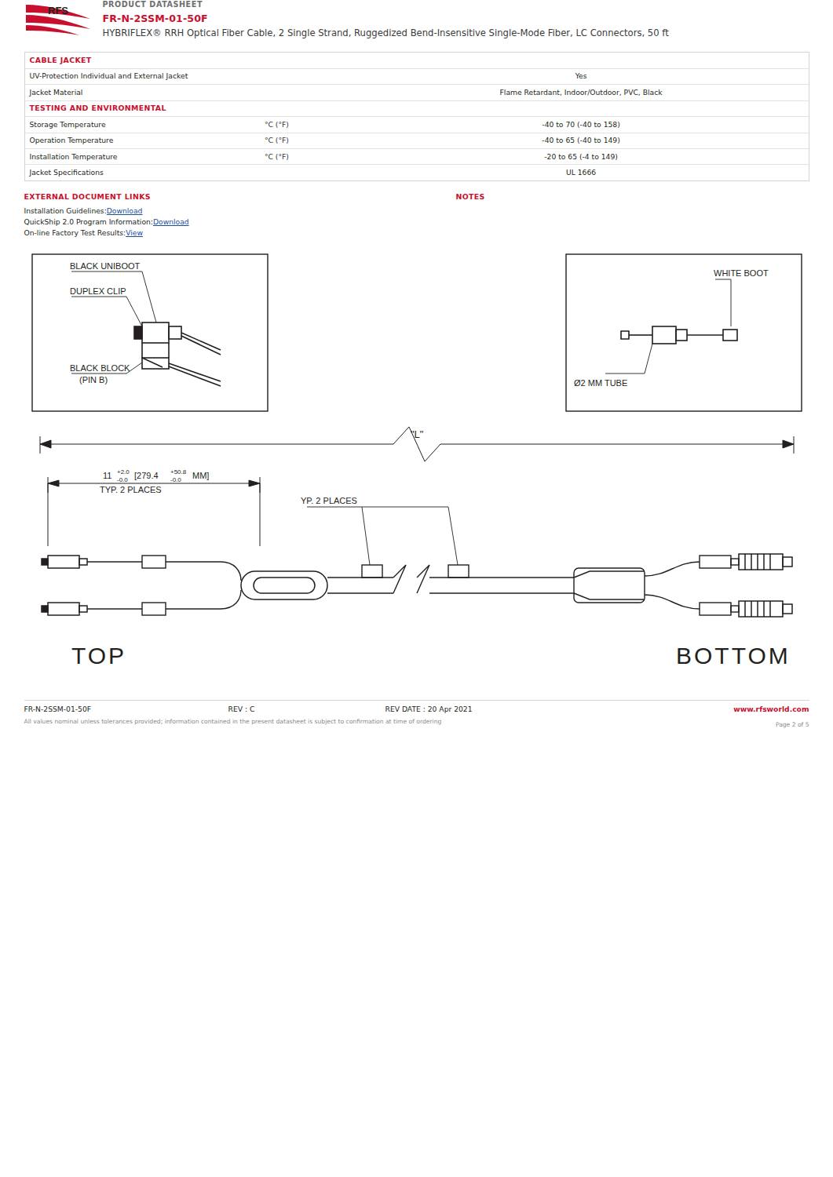RFS
PRODUCT DATASHEET
FR-N-2SSM-01-50F
HYBRIFLEX® RRH Optical Fiber Cable, 2 Single Strand, Ruggedized Bend-Insensitive Single-Mode Fiber, LC Connectors, 50 ft
| CABLE JACKET |
| UV-Protection Individual and External Jacket | | Yes |
| Jacket Material | | Flame Retardant, Indoor/Outdoor, PVC, Black |
| TESTING AND ENVIRONMENTAL |
| Storage Temperature | °C (°F) | -40 to 70 (-40 to 158) |
| Operation Temperature | °C (°F) | -40 to 65 (-40 to 149) |
| Installation Temperature | °C (°F) | -20 to 65 (-4 to 149) |
| Jacket Specifications | | UL 1666 |
EXTERNAL DOCUMENT LINKS
Installation Guidelines:Download
QuickShip 2.0 Program Information:Download
On-line Factory Test Results:View
NOTES
BLACK UNIBOOT DUPLEX CLIP BLACK BLOCK (PIN B) WHITE BOOT Ø2 MM TUBE "L" 11 +2.0 -0.0 [279.4 +50.8 -0.0 MM] TYP. 2 PLACES YP. 2 PLACES TOP BOTTOM
FR-N-2SSM-01-50F
REV : C
REV DATE : 20 Apr 2021
www.rfsworld.com
All values nominal unless tolerances provided; information contained in the present datasheet is subject to confirmation at time of ordering
Page 2 of 5